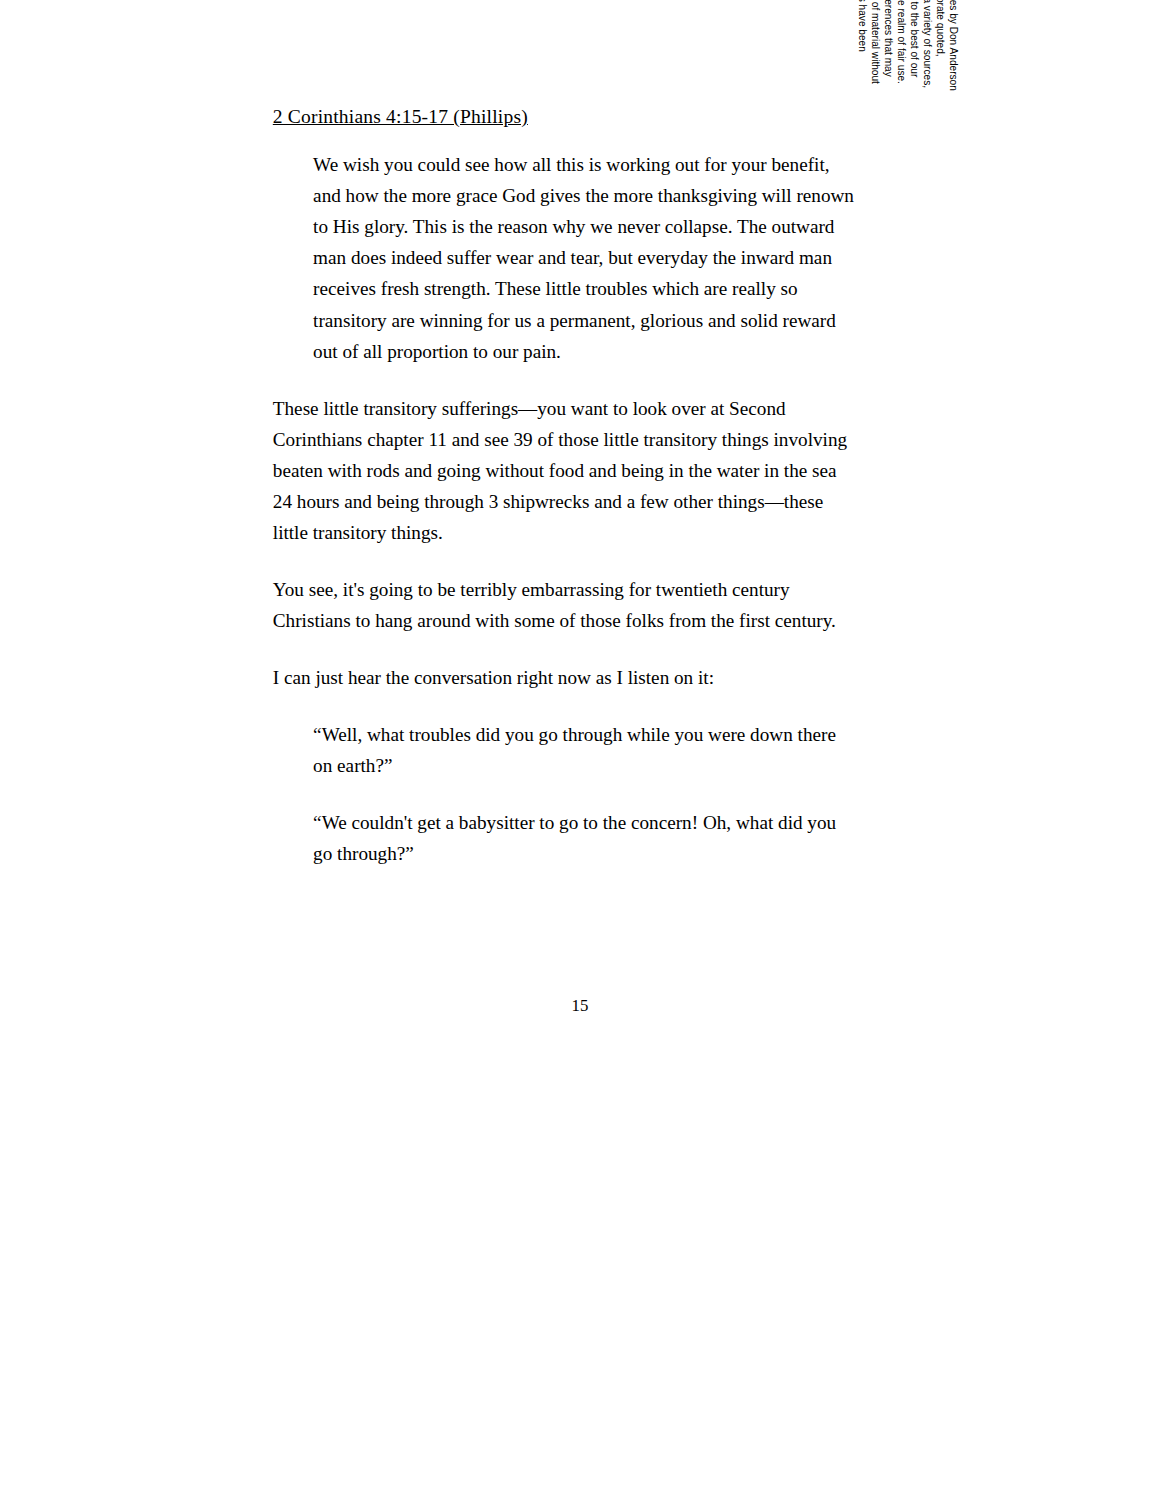Copyright © 2020 by Bible Teaching Resources by Don Anderson Ministries. The author's teacher notes incorporate quoted, paraphrased and summarized material from a variety of sources, all of which have been appropriately credited to the best of our ability. Quotations particularly reside within the realm of fair use. It is the nature of teacher notes to contain references that may prove difficult to accurately attribute. Any use of material without proper citation is unintentional. Teacher notes have been compiled by Ronnie Marroquin.
2 Corinthians 4:15-17 (Phillips)
We wish you could see how all this is working out for your benefit, and how the more grace God gives the more thanksgiving will renown to His glory. This is the reason why we never collapse. The outward man does indeed suffer wear and tear, but everyday the inward man receives fresh strength. These little troubles which are really so transitory are winning for us a permanent, glorious and solid reward out of all proportion to our pain.
These little transitory sufferings—you want to look over at Second Corinthians chapter 11 and see 39 of those little transitory things involving beaten with rods and going without food and being in the water in the sea 24 hours and being through 3 shipwrecks and a few other things—these little transitory things.
You see, it's going to be terribly embarrassing for twentieth century Christians to hang around with some of those folks from the first century.
I can just hear the conversation right now as I listen on it:
“Well, what troubles did you go through while you were down there on earth?”
“We couldn't get a babysitter to go to the concern! Oh, what did you go through?”
15